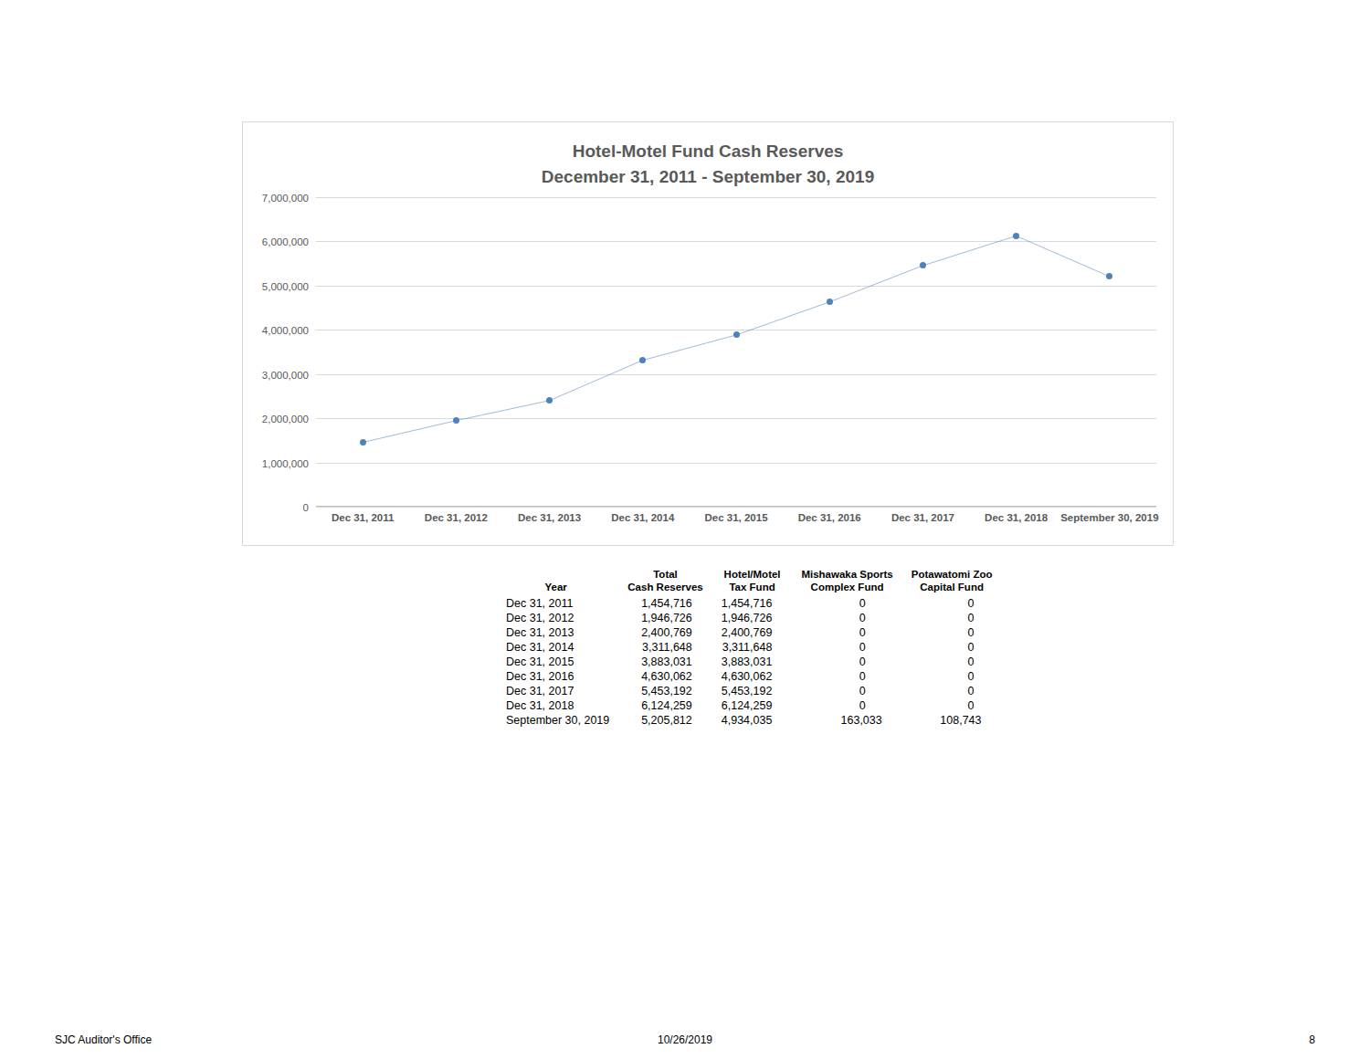Hotel-Motel Fund Cash Reserves
December 31, 2011 - September 30, 2019
7,000,000
6,000,000
5,000,000
4,000,000
3,000,000
2,000,000
1,000,000
0
Dec 31, 2011 Dec 31, 2012 Dec 31, 2013 Dec 31, 2014 Dec 31, 2015 Dec 31, 2016 Dec 31, 2017 Dec 31, 2018 September 30, 2019
| Year | Total Cash Reserves | Hotel/Motel Tax Fund | Mishawaka Sports Complex Fund | Potawatomi Zoo Capital Fund |
| --- | --- | --- | --- | --- |
| Dec 31, 2011 | 1,454,716 | 1,454,716 | 0 | 0 |
| Dec 31, 2012 | 1,946,726 | 1,946,726 | 0 | 0 |
| Dec 31, 2013 | 2,400,769 | 2,400,769 | 0 | 0 |
| Dec 31, 2014 | 3,311,648 | 3,311,648 | 0 | 0 |
| Dec 31, 2015 | 3,883,031 | 3,883,031 | 0 | 0 |
| Dec 31, 2016 | 4,630,062 | 4,630,062 | 0 | 0 |
| Dec 31, 2017 | 5,453,192 | 5,453,192 | 0 | 0 |
| Dec 31, 2018 | 6,124,259 | 6,124,259 | 0 | 0 |
| September 30, 2019 | 5,205,812 | 4,934,035 | 163,033 | 108,743 |
SJC Auditor's Office 10/26/2019 8